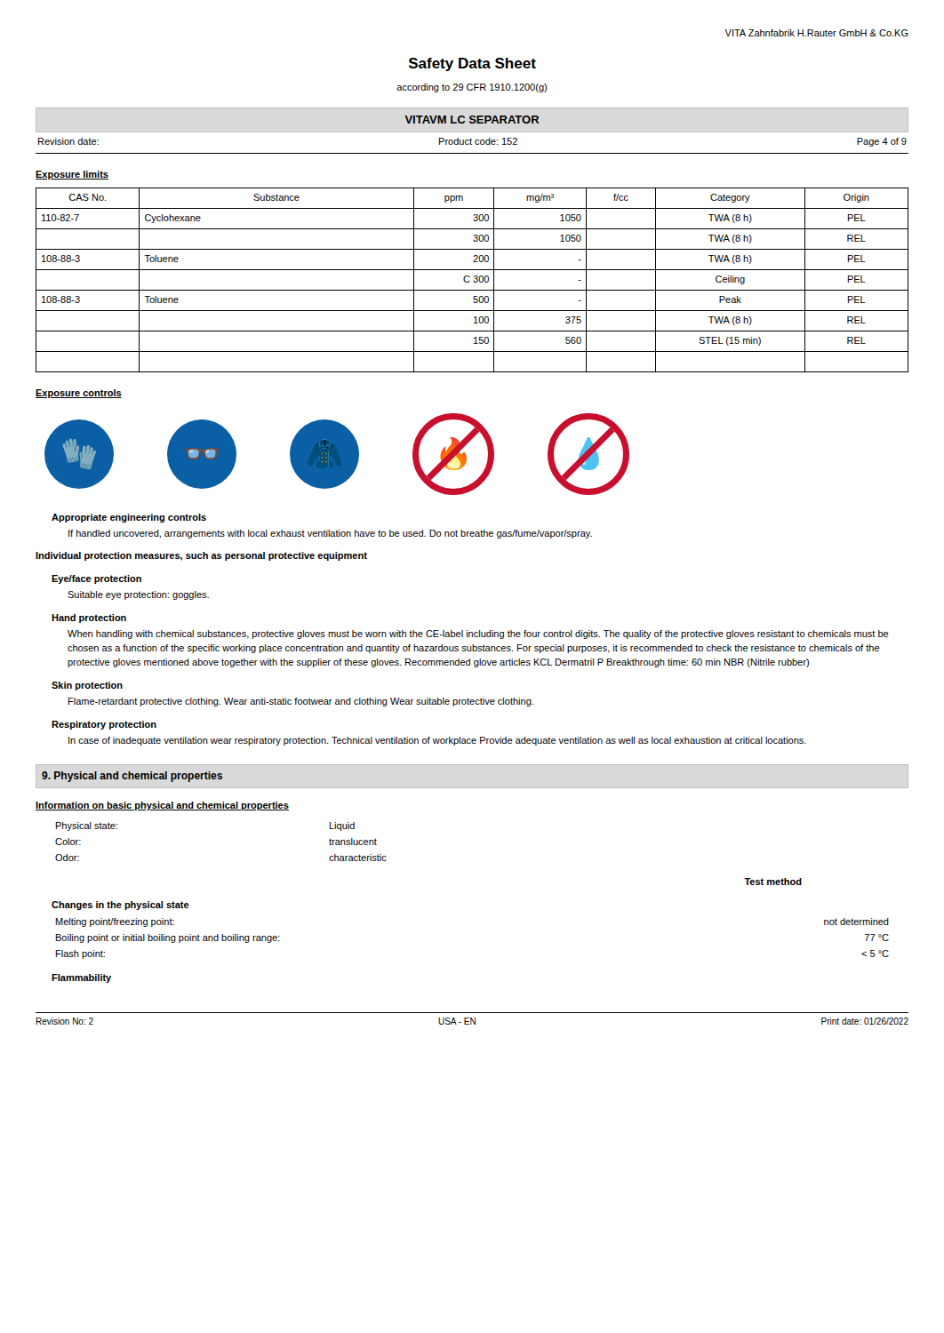VITA Zahnfabrik H.Rauter GmbH & Co.KG
Safety Data Sheet
according to 29 CFR 1910.1200(g)
VITAVM LC SEPARATOR
Revision date:
Product code: 152
Page 4 of 9
Exposure limits
| CAS No. | Substance | ppm | mg/m³ | f/cc | Category | Origin |
| --- | --- | --- | --- | --- | --- | --- |
| 110-82-7 | Cyclohexane | 300 | 1050 | | TWA (8 h) | PEL |
| | | 300 | 1050 | | TWA (8 h) | REL |
| 108-88-3 | Toluene | 200 | - | | TWA (8 h) | PEL |
| | | C 300 | - | | Ceiling | PEL |
| 108-88-3 | Toluene | 500 | - | | Peak | PEL |
| | | 100 | 375 | | TWA (8 h) | REL |
| | | 150 | 560 | | STEL (15 min) | REL |
Exposure controls
🧤
👓
🧥
🔥
💧
Appropriate engineering controls
If handled uncovered, arrangements with local exhaust ventilation have to be used. Do not breathe gas/fume/vapor/spray.
Individual protection measures, such as personal protective equipment
Eye/face protection
Suitable eye protection: goggles.
Hand protection
When handling with chemical substances, protective gloves must be worn with the CE-label including the four control digits. The quality of the protective gloves resistant to chemicals must be chosen as a function of the specific working place concentration and quantity of hazardous substances. For special purposes, it is recommended to check the resistance to chemicals of the protective gloves mentioned above together with the supplier of these gloves. Recommended glove articles KCL Dermatril P Breakthrough time: 60 min NBR (Nitrile rubber)
Skin protection
Flame-retardant protective clothing. Wear anti-static footwear and clothing Wear suitable protective clothing.
Respiratory protection
In case of inadequate ventilation wear respiratory protection. Technical ventilation of workplace Provide adequate ventilation as well as local exhaustion at critical locations.
9. Physical and chemical properties
Information on basic physical and chemical properties
| Physical state: | Liquid | |
| Color: | translucent | |
| Odor: | characteristic | |
Test method
Changes in the physical state
| Melting point/freezing point: | not determined |
| Boiling point or initial boiling point and boiling range: | 77 °C |
| Flash point: | < 5 °C |
Flammability
Revision No: 2
USA - EN
Print date: 01/26/2022